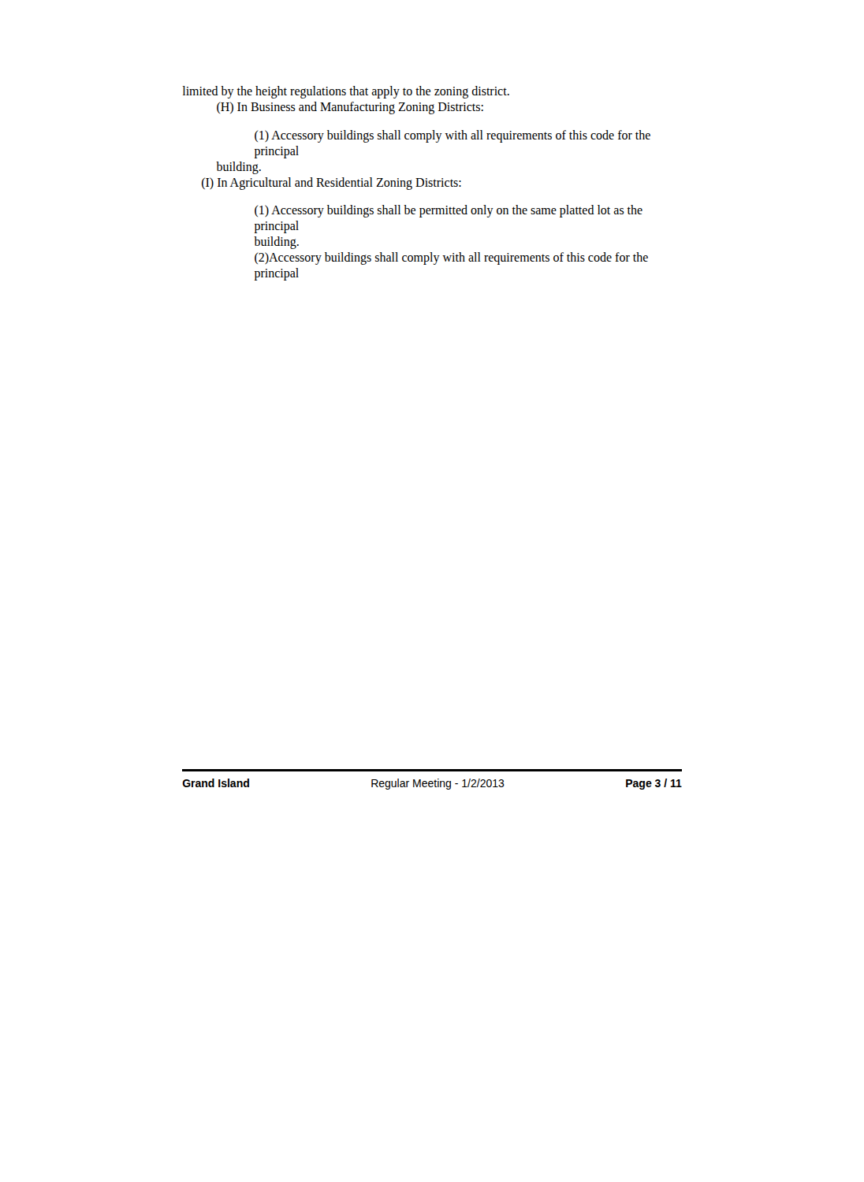limited by the height regulations that apply to the zoning district.
(H) In Business and Manufacturing Zoning Districts:
(1) Accessory buildings shall comply with all requirements of this code for the principal
building.
(I) In Agricultural and Residential Zoning Districts:
(1) Accessory buildings shall be permitted only on the same platted lot as the principal
building.
(2)Accessory buildings shall comply with all requirements of this code for the principal
Grand Island Regular Meeting - 1/2/2013 Page 3 / 11